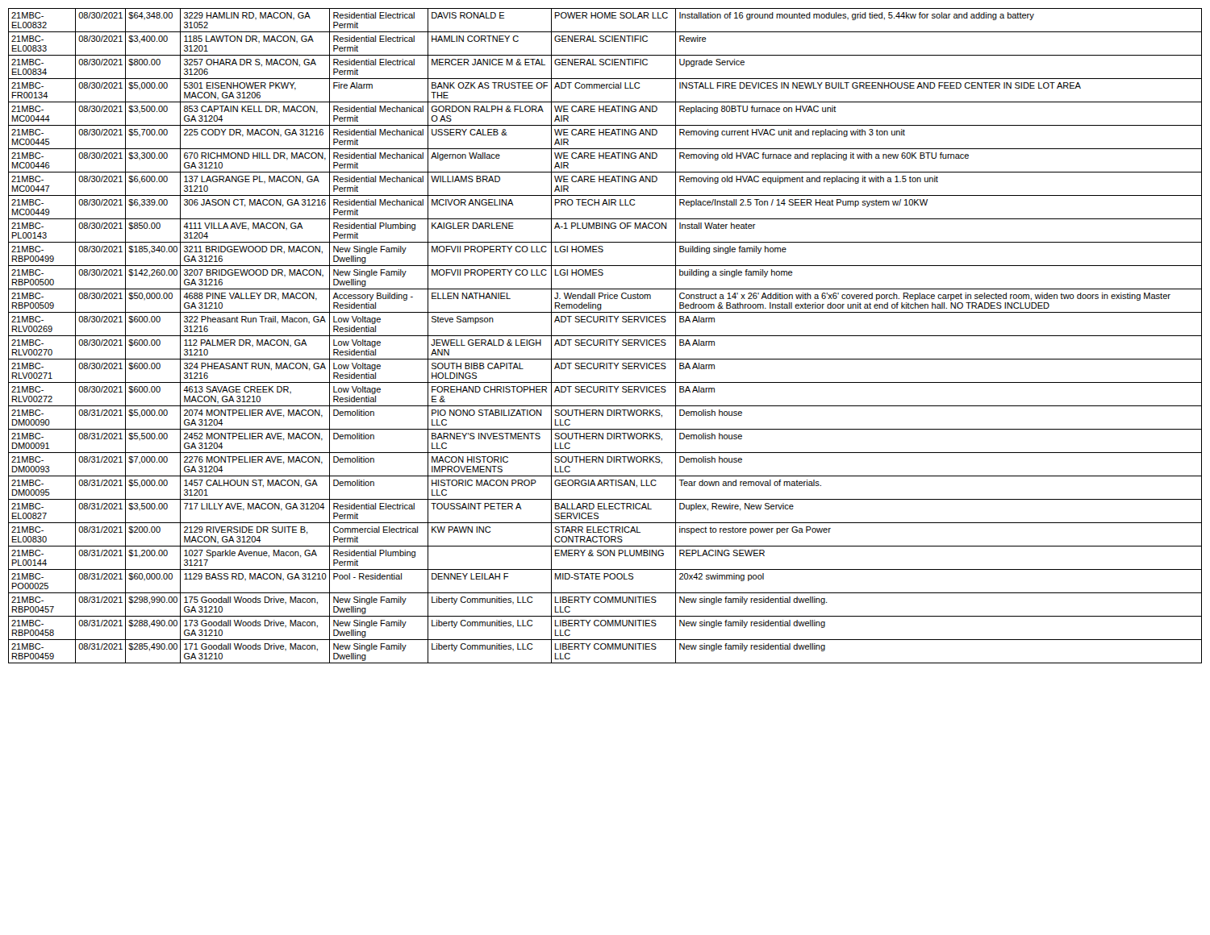| 21MBC-EL00832 | 08/30/2021 | $64,348.00 | 3229 HAMLIN RD, MACON, GA 31052 | Residential Electrical Permit | DAVIS RONALD E | POWER HOME SOLAR LLC | Installation of 16 ground mounted modules, grid tied, 5.44kw for solar and adding a battery |
| 21MBC-EL00833 | 08/30/2021 | $3,400.00 | 1185 LAWTON DR, MACON, GA 31201 | Residential Electrical Permit | HAMLIN CORTNEY C | GENERAL SCIENTIFIC | Rewire |
| 21MBC-EL00834 | 08/30/2021 | $800.00 | 3257 OHARA DR S, MACON, GA 31206 | Residential Electrical Permit | MERCER JANICE M & ETAL | GENERAL SCIENTIFIC | Upgrade Service |
| 21MBC-FR00134 | 08/30/2021 | $5,000.00 | 5301 EISENHOWER PKWY, MACON, GA 31206 | Fire Alarm | BANK OZK AS TRUSTEE OF THE | ADT Commercial LLC | INSTALL FIRE DEVICES IN NEWLY BUILT GREENHOUSE AND FEED CENTER IN SIDE LOT AREA |
| 21MBC-MC00444 | 08/30/2021 | $3,500.00 | 853 CAPTAIN KELL DR, MACON, GA 31204 | Residential Mechanical Permit | GORDON RALPH & FLORA O AS | WE CARE HEATING AND AIR | Replacing 80BTU furnace on HVAC unit |
| 21MBC-MC00445 | 08/30/2021 | $5,700.00 | 225 CODY DR, MACON, GA 31216 | Residential Mechanical Permit | USSERY CALEB & | WE CARE HEATING AND AIR | Removing current HVAC unit and replacing with 3 ton unit |
| 21MBC-MC00446 | 08/30/2021 | $3,300.00 | 670 RICHMOND HILL DR, MACON, GA 31210 | Residential Mechanical Permit | Algernon Wallace | WE CARE HEATING AND AIR | Removing old HVAC furnace and replacing it with a new 60K BTU furnace |
| 21MBC-MC00447 | 08/30/2021 | $6,600.00 | 137 LAGRANGE PL, MACON, GA 31210 | Residential Mechanical Permit | WILLIAMS BRAD | WE CARE HEATING AND AIR | Removing old HVAC equipment and replacing it with a 1.5 ton unit |
| 21MBC-MC00449 | 08/30/2021 | $6,339.00 | 306 JASON CT, MACON, GA 31216 | Residential Mechanical Permit | MCIVOR ANGELINA | PRO TECH AIR LLC | Replace/Install 2.5 Ton / 14 SEER Heat Pump system w/ 10KW |
| 21MBC-PL00143 | 08/30/2021 | $850.00 | 4111 VILLA AVE, MACON, GA 31204 | Residential Plumbing Permit | KAIGLER DARLENE | A-1 PLUMBING OF MACON | Install Water heater |
| 21MBC-RBP00499 | 08/30/2021 | $185,340.00 | 3211 BRIDGEWOOD DR, MACON, GA 31216 | New Single Family Dwelling | MOFVII PROPERTY CO LLC | LGI HOMES | Building single family home |
| 21MBC-RBP00500 | 08/30/2021 | $142,260.00 | 3207 BRIDGEWOOD DR, MACON, GA 31216 | New Single Family Dwelling | MOFVII PROPERTY CO LLC | LGI HOMES | building a single family home |
| 21MBC-RBP00509 | 08/30/2021 | $50,000.00 | 4688 PINE VALLEY DR, MACON, GA 31210 | Accessory Building - Residential | ELLEN NATHANIEL | J. Wendall Price Custom Remodeling | Construct a 14' x 26' Addition with a 6'x6' covered porch. Replace carpet in selected room, widen two doors in existing Master Bedroom & Bathroom. Install exterior door unit at end of kitchen hall. NO TRADES INCLUDED |
| 21MBC-RLV00269 | 08/30/2021 | $600.00 | 322 Pheasant Run Trail, Macon, GA 31216 | Low Voltage Residential | Steve Sampson | ADT SECURITY SERVICES | BA Alarm |
| 21MBC-RLV00270 | 08/30/2021 | $600.00 | 112 PALMER DR, MACON, GA 31210 | Low Voltage Residential | JEWELL GERALD & LEIGH ANN | ADT SECURITY SERVICES | BA Alarm |
| 21MBC-RLV00271 | 08/30/2021 | $600.00 | 324 PHEASANT RUN, MACON, GA 31216 | Low Voltage Residential | SOUTH BIBB CAPITAL HOLDINGS | ADT SECURITY SERVICES | BA Alarm |
| 21MBC-RLV00272 | 08/30/2021 | $600.00 | 4613 SAVAGE CREEK DR, MACON, GA 31210 | Low Voltage Residential | FOREHAND CHRISTOPHER E & | ADT SECURITY SERVICES | BA Alarm |
| 21MBC-DM00090 | 08/31/2021 | $5,000.00 | 2074 MONTPELIER AVE, MACON, GA 31204 | Demolition | PIO NONO STABILIZATION LLC | SOUTHERN DIRTWORKS, LLC | Demolish house |
| 21MBC-DM00091 | 08/31/2021 | $5,500.00 | 2452 MONTPELIER AVE, MACON, GA 31204 | Demolition | BARNEY'S INVESTMENTS LLC | SOUTHERN DIRTWORKS, LLC | Demolish house |
| 21MBC-DM00093 | 08/31/2021 | $7,000.00 | 2276 MONTPELIER AVE, MACON, GA 31204 | Demolition | MACON HISTORIC IMPROVEMENTS | SOUTHERN DIRTWORKS, LLC | Demolish house |
| 21MBC-DM00095 | 08/31/2021 | $5,000.00 | 1457 CALHOUN ST, MACON, GA 31201 | Demolition | HISTORIC MACON PROP LLC | GEORGIA ARTISAN, LLC | Tear down and removal of materials. |
| 21MBC-EL00827 | 08/31/2021 | $3,500.00 | 717 LILLY AVE, MACON, GA 31204 | Residential Electrical Permit | TOUSSAINT PETER A | BALLARD ELECTRICAL SERVICES | Duplex, Rewire, New Service |
| 21MBC-EL00830 | 08/31/2021 | $200.00 | 2129 RIVERSIDE DR SUITE B, MACON, GA 31204 | Commercial Electrical Permit | KW PAWN INC | STARR ELECTRICAL CONTRACTORS | inspect to restore power per Ga Power |
| 21MBC-PL00144 | 08/31/2021 | $1,200.00 | 1027 Sparkle Avenue, Macon, GA 31217 | Residential Plumbing Permit | | EMERY & SON PLUMBING | REPLACING SEWER |
| 21MBC-PO00025 | 08/31/2021 | $60,000.00 | 1129 BASS RD, MACON, GA 31210 | Pool - Residential | DENNEY LEILAH F | MID-STATE POOLS | 20x42 swimming pool |
| 21MBC-RBP00457 | 08/31/2021 | $298,990.00 | 175 Goodall Woods Drive, Macon, GA 31210 | New Single Family Dwelling | Liberty Communities, LLC | LIBERTY COMMUNITIES LLC | New single family residential dwelling. |
| 21MBC-RBP00458 | 08/31/2021 | $288,490.00 | 173 Goodall Woods Drive, Macon, GA 31210 | New Single Family Dwelling | Liberty Communities, LLC | LIBERTY COMMUNITIES LLC | New single family residential dwelling |
| 21MBC-RBP00459 | 08/31/2021 | $285,490.00 | 171 Goodall Woods Drive, Macon, GA 31210 | New Single Family Dwelling | Liberty Communities, LLC | LIBERTY COMMUNITIES LLC | New single family residential dwelling |